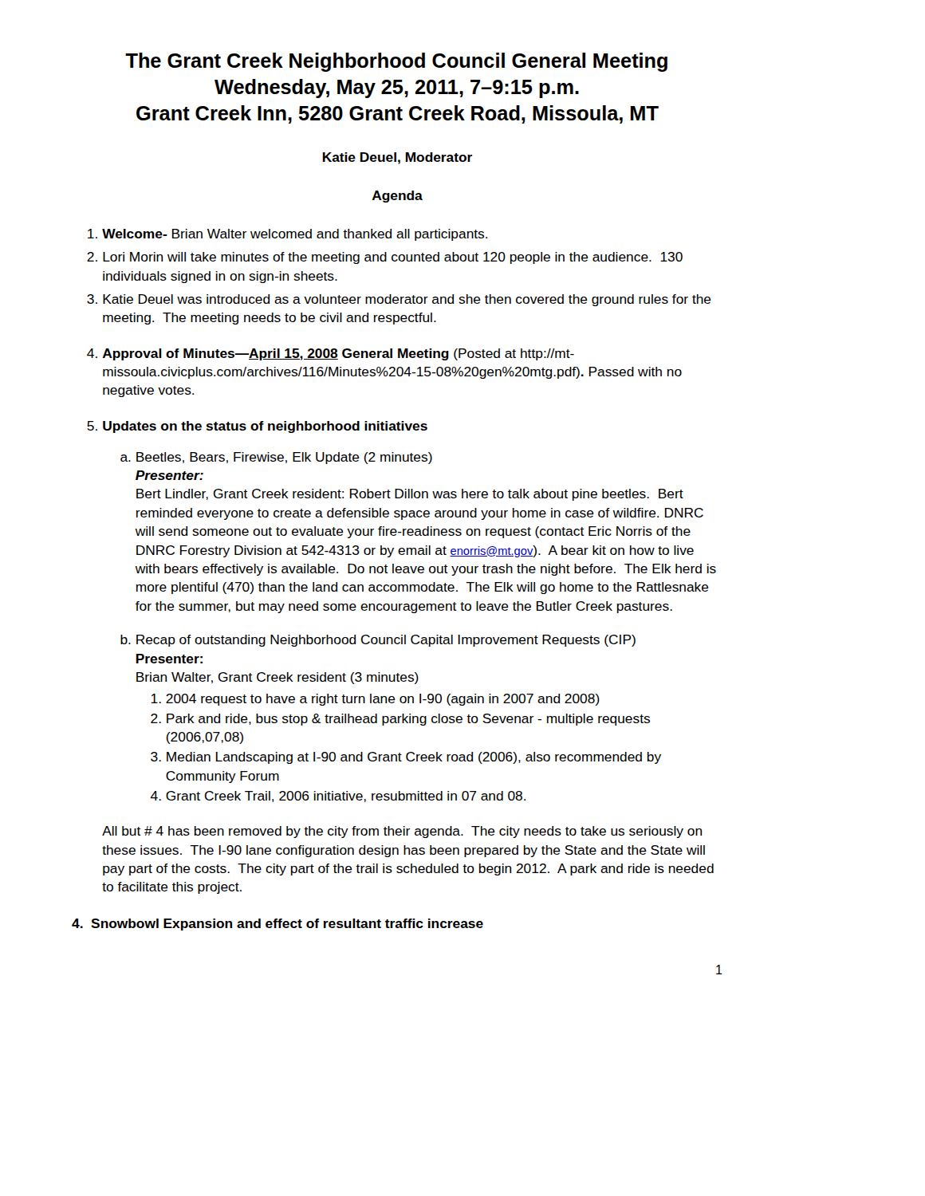The Grant Creek Neighborhood Council General Meeting
Wednesday, May 25, 2011, 7–9:15 p.m.
Grant Creek Inn, 5280 Grant Creek Road, Missoula, MT
Katie Deuel, Moderator
Agenda
Welcome- Brian Walter welcomed and thanked all participants.
Lori Morin will take minutes of the meeting and counted about 120 people in the audience. 130 individuals signed in on sign-in sheets.
Katie Deuel was introduced as a volunteer moderator and she then covered the ground rules for the meeting. The meeting needs to be civil and respectful.
Approval of Minutes—April 15, 2008 General Meeting (Posted at http://mt-missoula.civicplus.com/archives/116/Minutes%204-15-08%20gen%20mtg.pdf). Passed with no negative votes.
Updates on the status of neighborhood initiatives
Beetles, Bears, Firewise, Elk Update (2 minutes)
Presenter:
Bert Lindler, Grant Creek resident: Robert Dillon was here to talk about pine beetles. Bert reminded everyone to create a defensible space around your home in case of wildfire. DNRC will send someone out to evaluate your fire-readiness on request (contact Eric Norris of the DNRC Forestry Division at 542-4313 or by email at enorris@mt.gov). A bear kit on how to live with bears effectively is available. Do not leave out your trash the night before. The Elk herd is more plentiful (470) than the land can accommodate. The Elk will go home to the Rattlesnake for the summer, but may need some encouragement to leave the Butler Creek pastures.
Recap of outstanding Neighborhood Council Capital Improvement Requests (CIP)
Presenter:
Brian Walter, Grant Creek resident (3 minutes)
2004 request to have a right turn lane on I-90 (again in 2007 and 2008)
Park and ride, bus stop & trailhead parking close to Sevenar - multiple requests (2006,07,08)
Median Landscaping at I-90 and Grant Creek road (2006), also recommended by Community Forum
Grant Creek Trail, 2006 initiative, resubmitted in 07 and 08.
All but # 4 has been removed by the city from their agenda. The city needs to take us seriously on these issues. The I-90 lane configuration design has been prepared by the State and the State will pay part of the costs. The city part of the trail is scheduled to begin 2012. A park and ride is needed to facilitate this project.
4. Snowbowl Expansion and effect of resultant traffic increase
1